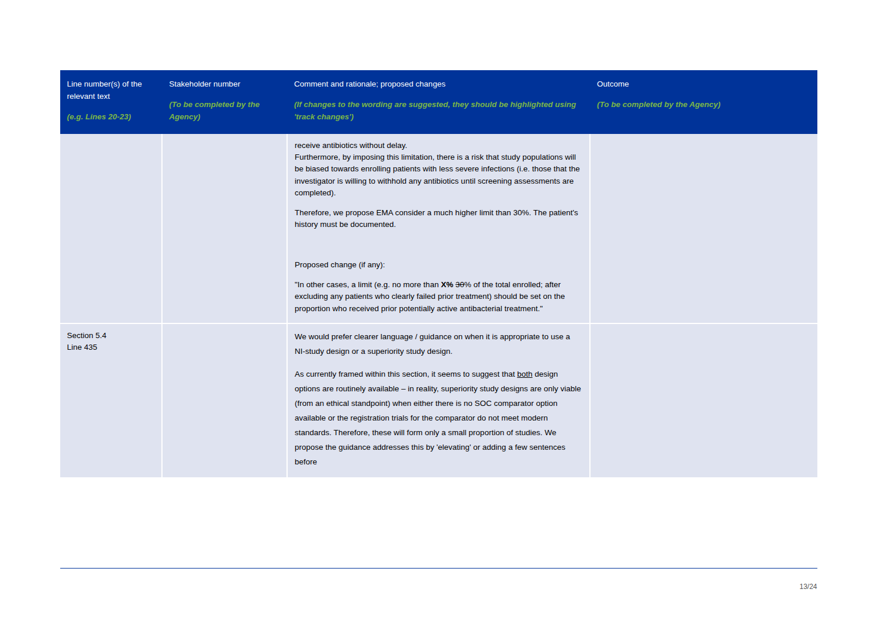| Line number(s) of the relevant text (e.g. Lines 20-23) | Stakeholder number (To be completed by the Agency) | Comment and rationale; proposed changes (If changes to the wording are suggested, they should be highlighted using 'track changes') | Outcome (To be completed by the Agency) |
| --- | --- | --- | --- |
| | | receive antibiotics without delay. Furthermore, by imposing this limitation, there is a risk that study populations will be biased towards enrolling patients with less severe infections (i.e. those that the investigator is willing to withhold any antibiotics until screening assessments are completed). Therefore, we propose EMA consider a much higher limit than 30%. The patient's history must be documented. Proposed change (if any): "In other cases, a limit (e.g. no more than X% 30 % of the total enrolled; after excluding any patients who clearly failed prior treatment) should be set on the proportion who received prior potentially active antibacterial treatment." | |
| Section 5.4 Line 435 | | We would prefer clearer language / guidance on when it is appropriate to use a NI-study design or a superiority study design. As currently framed within this section, it seems to suggest that both design options are routinely available – in reality, superiority study designs are only viable (from an ethical standpoint) when either there is no SOC comparator option available or the registration trials for the comparator do not meet modern standards. Therefore, these will form only a small proportion of studies. We propose the guidance addresses this by 'elevating' or adding a few sentences before | |
13/24